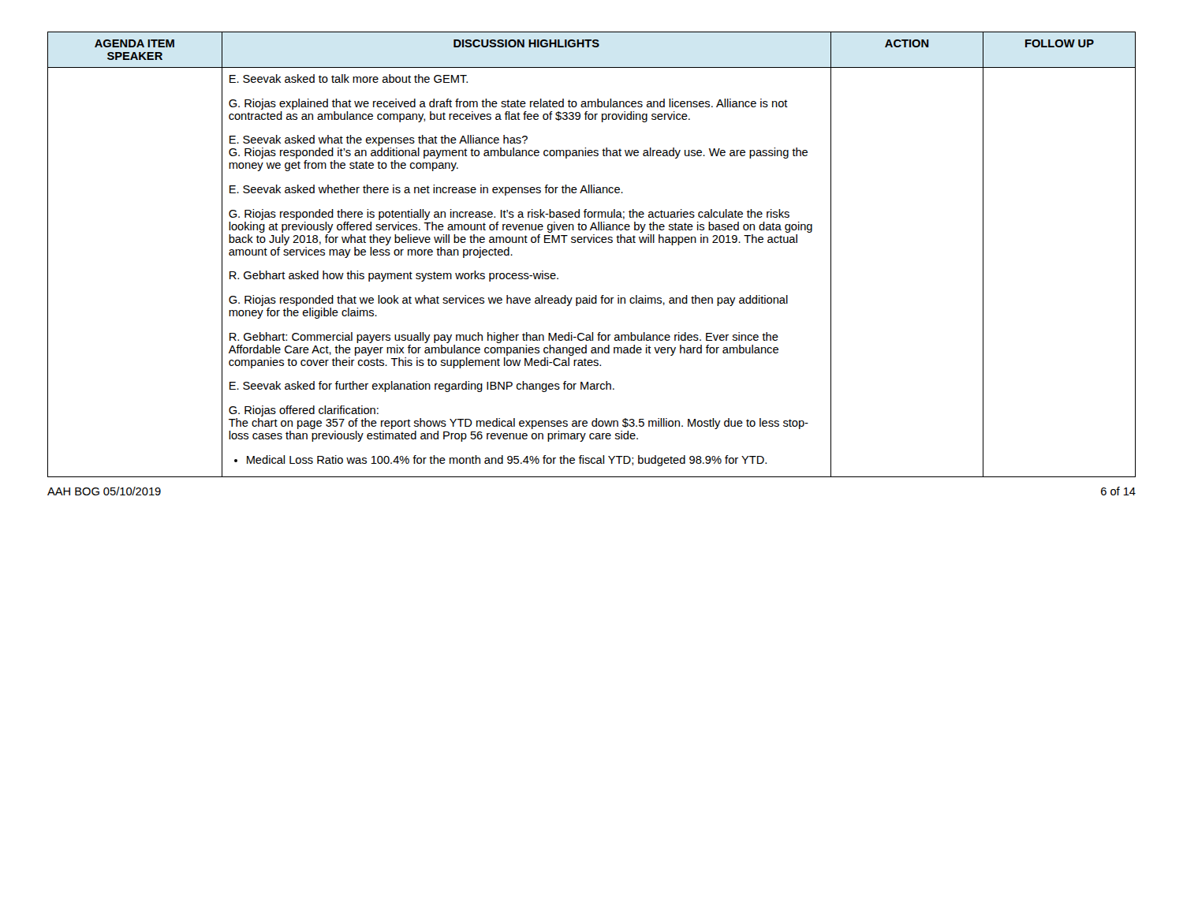| Agenda Item Speaker | Discussion Highlights | Action | Follow Up |
| --- | --- | --- | --- |
| | E. Seevak asked to talk more about the GEMT. G. Riojas explained that we received a draft from the state related to ambulances and licenses. Alliance is not contracted as an ambulance company, but receives a flat fee of $339 for providing service. E. Seevak asked what the expenses that the Alliance has? G. Riojas responded it’s an additional payment to ambulance companies that we already use. We are passing the money we get from the state to the company. E. Seevak asked whether there is a net increase in expenses for the Alliance. G. Riojas responded there is potentially an increase. It’s a risk-based formula; the actuaries calculate the risks looking at previously offered services. The amount of revenue given to Alliance by the state is based on data going back to July 2018, for what they believe will be the amount of EMT services that will happen in 2019. The actual amount of services may be less or more than projected. R. Gebhart asked how this payment system works process-wise. G. Riojas responded that we look at what services we have already paid for in claims, and then pay additional money for the eligible claims. R. Gebhart: Commercial payers usually pay much higher than Medi-Cal for ambulance rides. Ever since the Affordable Care Act, the payer mix for ambulance companies changed and made it very hard for ambulance companies to cover their costs. This is to supplement low Medi-Cal rates. E. Seevak asked for further explanation regarding IBNP changes for March. G. Riojas offered clarification: The chart on page 357 of the report shows YTD medical expenses are down $3.5 million. Mostly due to less stop-loss cases than previously estimated and Prop 56 revenue on primary care side. Medical Loss Ratio was 100.4% for the month and 95.4% for the fiscal YTD; budgeted 98.9% for YTD. | | |
AAH BOG 05/10/2019 6 of 14